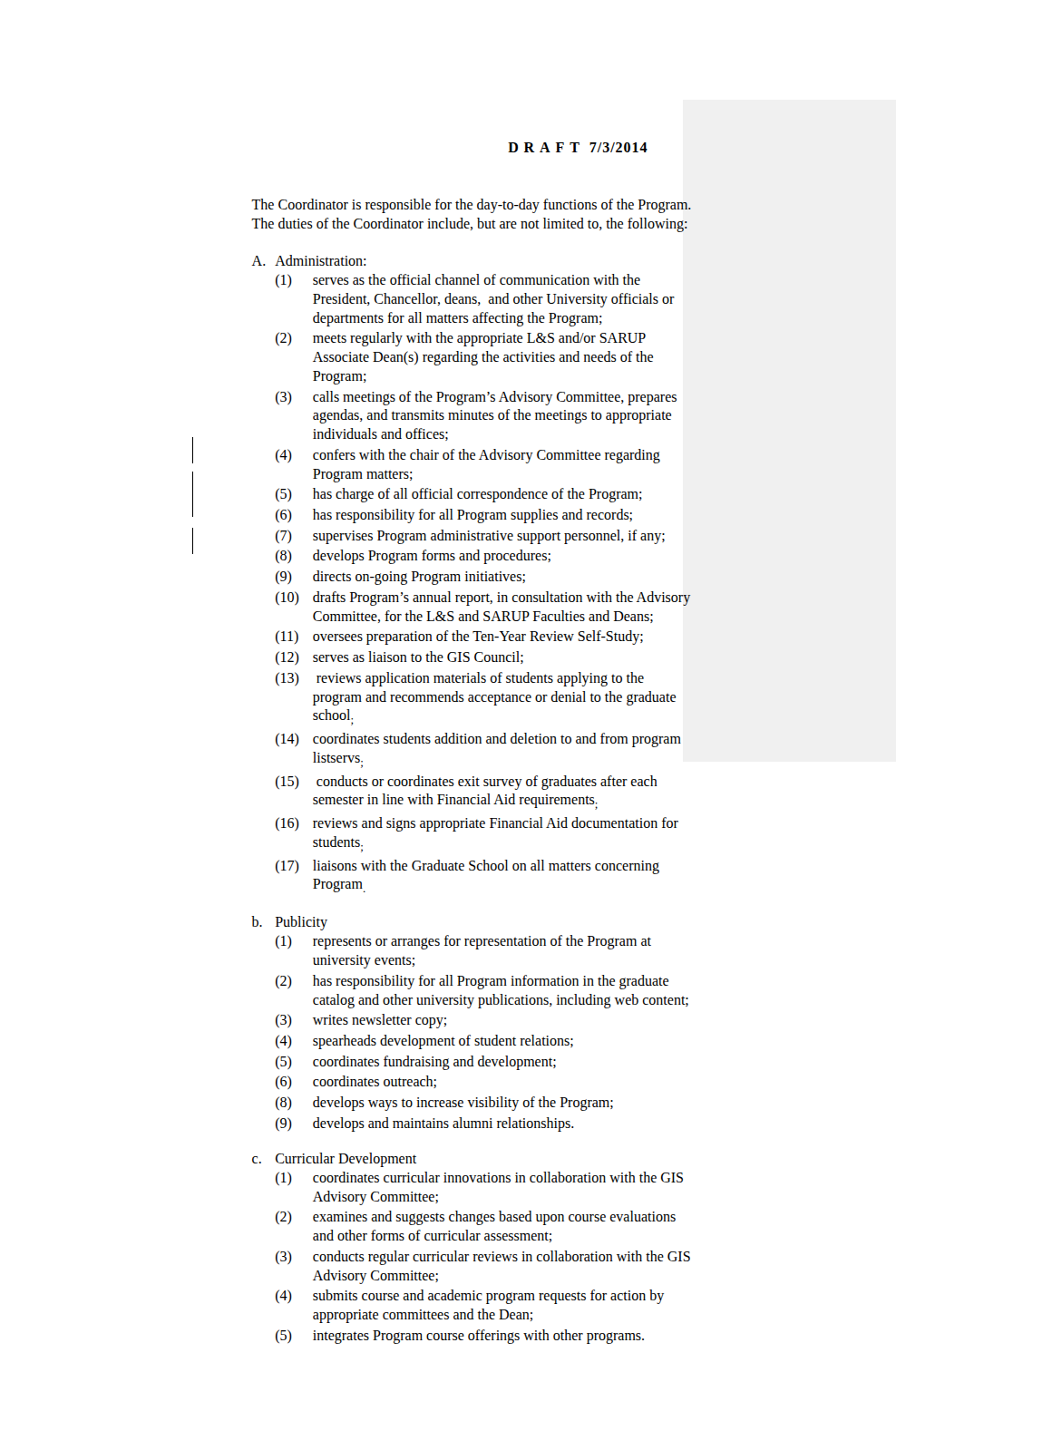D R A F T 7/3/2014
The Coordinator is responsible for the day-to-day functions of the Program. The duties of the Coordinator include, but are not limited to, the following:
A. Administration:
(1) serves as the official channel of communication with the President, Chancellor, deans, and other University officials or departments for all matters affecting the Program;
(2) meets regularly with the appropriate L&S and/or SARUP Associate Dean(s) regarding the activities and needs of the Program;
(3) calls meetings of the Program’s Advisory Committee, prepares agendas, and transmits minutes of the meetings to appropriate individuals and offices;
(4) confers with the chair of the Advisory Committee regarding Program matters;
(5) has charge of all official correspondence of the Program;
(6) has responsibility for all Program supplies and records;
(7) supervises Program administrative support personnel, if any;
(8) develops Program forms and procedures;
(9) directs on-going Program initiatives;
(10) drafts Program’s annual report, in consultation with the Advisory Committee, for the L&S and SARUP Faculties and Deans;
(11) oversees preparation of the Ten-Year Review Self-Study;
(12) serves as liaison to the GIS Council;
(13) reviews application materials of students applying to the program and recommends acceptance or denial to the graduate school;
(14) coordinates students addition and deletion to and from program listservs;
(15) conducts or coordinates exit survey of graduates after each semester in line with Financial Aid requirements;
(16) reviews and signs appropriate Financial Aid documentation for students;
(17) liaisons with the Graduate School on all matters concerning Program.
b. Publicity
(1) represents or arranges for representation of the Program at university events;
(2) has responsibility for all Program information in the graduate catalog and other university publications, including web content;
(3) writes newsletter copy;
(4) spearheads development of student relations;
(5) coordinates fundraising and development;
(6) coordinates outreach;
(8) develops ways to increase visibility of the Program;
(9) develops and maintains alumni relationships.
c. Curricular Development
(1) coordinates curricular innovations in collaboration with the GIS Advisory Committee;
(2) examines and suggests changes based upon course evaluations and other forms of curricular assessment;
(3) conducts regular curricular reviews in collaboration with the GIS Advisory Committee;
(4) submits course and academic program requests for action by appropriate committees and the Dean;
(5) integrates Program course offerings with other programs.